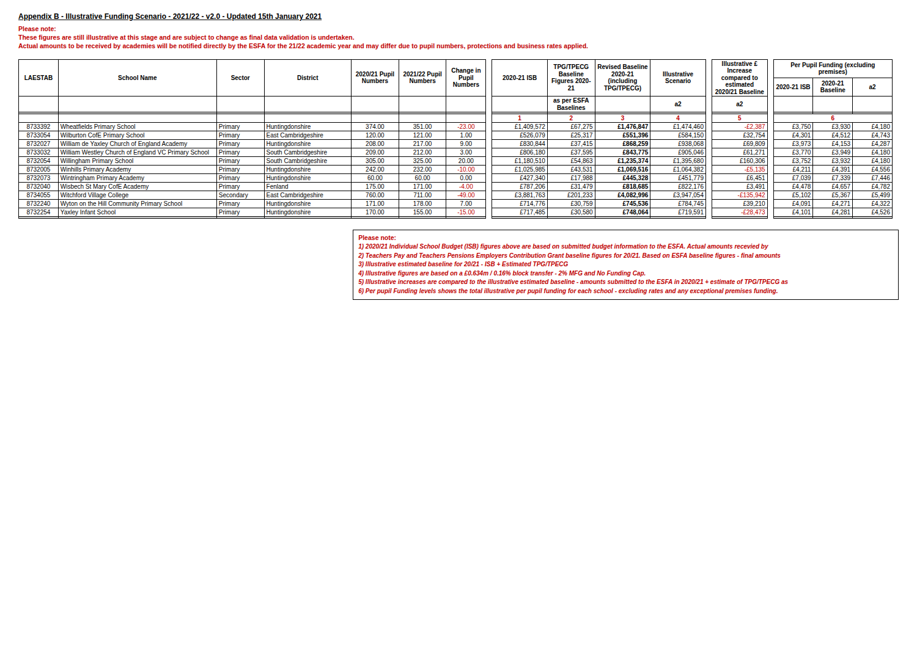Appendix B - Illustrative Funding Scenario - 2021/22 - v2.0 - Updated 15th January 2021
Please note:
These figures are still illustrative at this stage and are subject to change as final data validation is undertaken.
Actual amounts to be received by academies will be notified directly by the ESFA for the 21/22 academic year and may differ due to pupil numbers, protections and business rates applied.
| LAESTAB | School Name | Sector | District | 2020/21 Pupil Numbers | 2021/22 Pupil Numbers | Change in Pupil Numbers | | 2020-21 ISB | TPG/TPECG Baseline Figures 2020-21 | Revised Baseline 2020-21 (including TPG/TPECG) | Illustrative Scenario | | Illustrative £ Increase compared to estimated 2020/21 Baseline | | Per Pupil Funding (excluding premises) | |
| --- | --- | --- | --- | --- | --- | --- | --- | --- | --- | --- | --- | --- | --- | --- | --- | --- |
| | | | 2020-21 ISB | 2020-21 Baseline | a2 | |
| | | | | | | | | | as per ESFA Baselines | | a2 | | a2 | | | | | |
| | | | | | | | | 1 | 2 | 3 | 4 | | 5 | | 6 | |
| 8733392 | Wheatfields Primary School | Primary | Huntingdonshire | 374.00 | 351.00 | -23.00 | | £1,409,572 | £67,275 | £1,476,847 | £1,474,460 | | -£2,387 | | £3,750 | £3,930 | £4,180 | |
| 8733054 | Wilburton CofE Primary School | Primary | East Cambridgeshire | 120.00 | 121.00 | 1.00 | | £526,079 | £25,317 | £551,396 | £584,150 | | £32,754 | | £4,301 | £4,512 | £4,743 | |
| 8732027 | William de Yaxley Church of England Academy | Primary | Huntingdonshire | 208.00 | 217.00 | 9.00 | | £830,844 | £37,415 | £868,259 | £938,068 | | £69,809 | | £3,973 | £4,153 | £4,287 | |
| 8733032 | William Westley Church of England VC Primary School | Primary | South Cambridgeshire | 209.00 | 212.00 | 3.00 | | £806,180 | £37,595 | £843,775 | £905,046 | | £61,271 | | £3,770 | £3,949 | £4,180 | |
| 8732054 | Willingham Primary School | Primary | South Cambridgeshire | 305.00 | 325.00 | 20.00 | | £1,180,510 | £54,863 | £1,235,374 | £1,395,680 | | £160,306 | | £3,752 | £3,932 | £4,180 | |
| 8732005 | Winhills Primary Academy | Primary | Huntingdonshire | 242.00 | 232.00 | -10.00 | | £1,025,985 | £43,531 | £1,069,516 | £1,064,382 | | -£5,135 | | £4,211 | £4,391 | £4,556 | |
| 8732073 | Wintringham Primary Academy | Primary | Huntingdonshire | 60.00 | 60.00 | 0.00 | | £427,340 | £17,988 | £445,328 | £451,779 | | £6,451 | | £7,039 | £7,339 | £7,446 | |
| 8732040 | Wisbech St Mary CofE Academy | Primary | Fenland | 175.00 | 171.00 | -4.00 | | £787,206 | £31,479 | £818,685 | £822,176 | | £3,491 | | £4,478 | £4,657 | £4,782 | |
| 8734055 | Witchford Village College | Secondary | East Cambridgeshire | 760.00 | 711.00 | -49.00 | | £3,881,763 | £201,233 | £4,082,996 | £3,947,054 | | -£135,942 | | £5,102 | £5,367 | £5,499 | |
| 8732240 | Wyton on the Hill Community Primary School | Primary | Huntingdonshire | 171.00 | 178.00 | 7.00 | | £714,776 | £30,759 | £745,536 | £784,745 | | £39,210 | | £4,091 | £4,271 | £4,322 | |
| 8732254 | Yaxley Infant School | Primary | Huntingdonshire | 170.00 | 155.00 | -15.00 | | £717,485 | £30,580 | £748,064 | £719,591 | | -£28,473 | | £4,101 | £4,281 | £4,526 | |
Please note:
1) 2020/21 Individual School Budget (ISB) figures above are based on submitted budget information to the ESFA. Actual amounts recevied by
2) Teachers Pay and Teachers Pensions Employers Contribution Grant baseline figures for 20/21. Based on ESFA baseline figures - final amounts
3) Illustrative estimated baseline for 20/21 - ISB + Estimated TPG/TPECG
4) Illustrative figures are based on a £0.634m / 0.16% block transfer - 2% MFG and No Funding Cap.
5) Illustrative increases are compared to the illustrative estimated baseline - amounts submitted to the ESFA in 2020/21 + estimate of TPG/TPECG as
6) Per pupil Funding levels shows the total illustrative per pupil funding for each school - excluding rates and any exceptional premises funding.